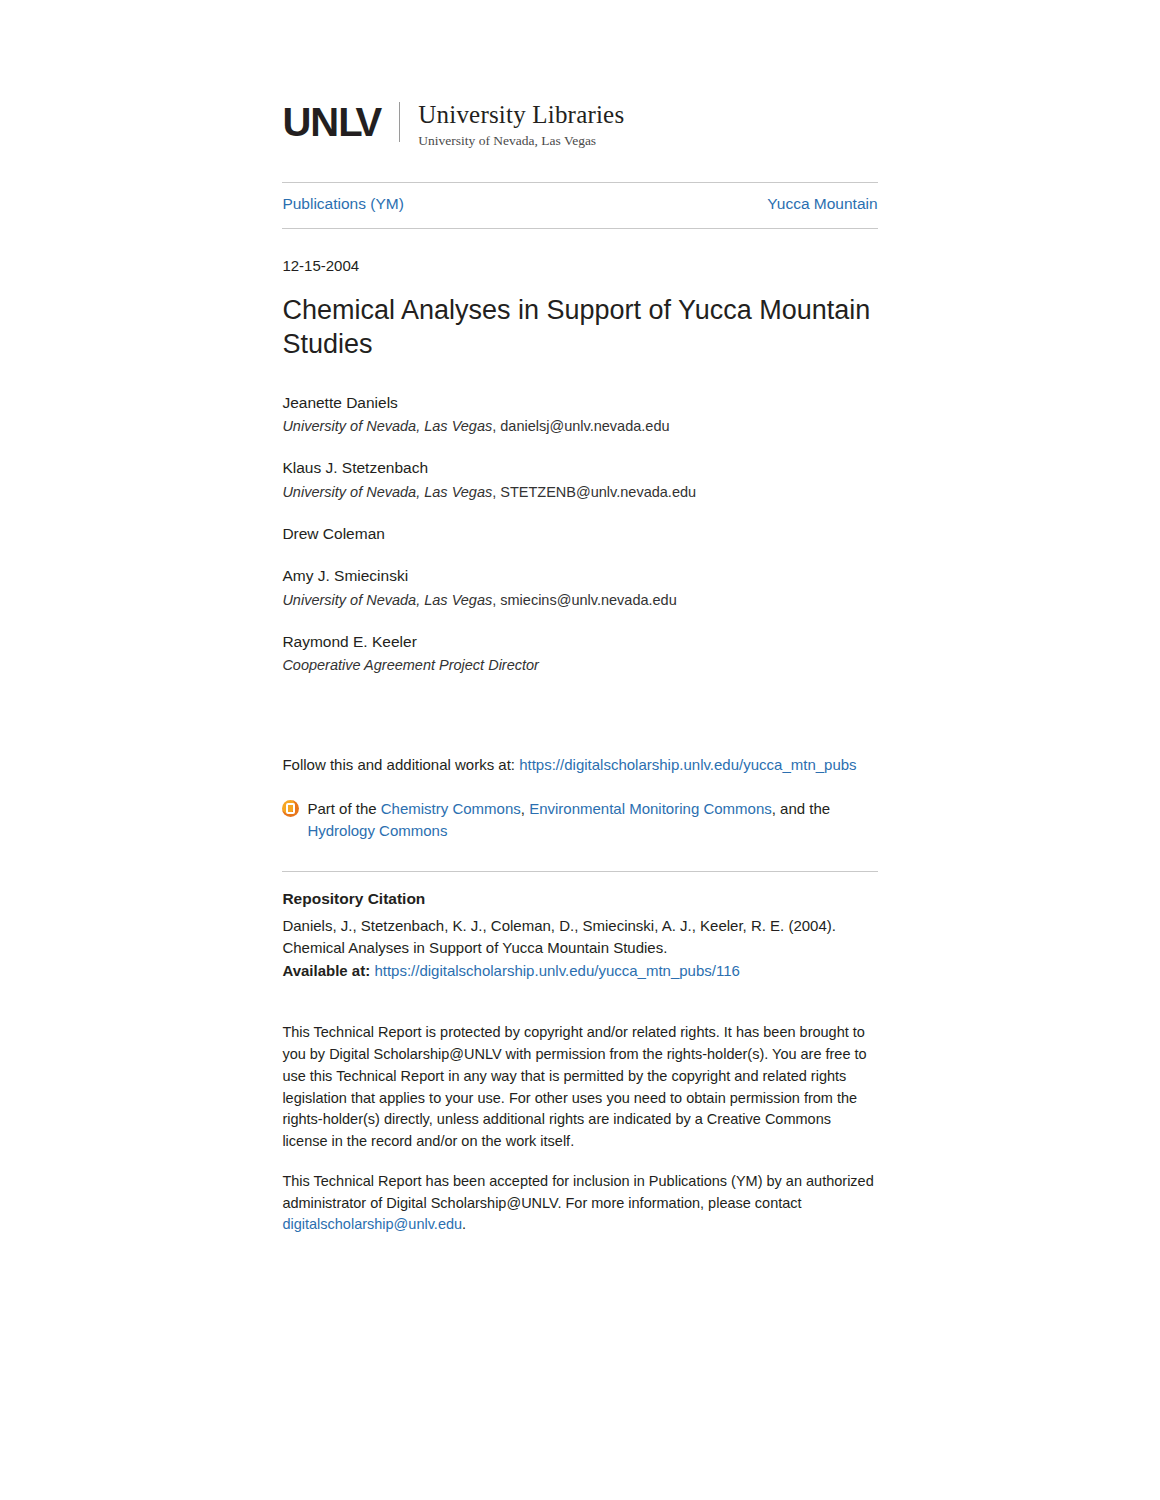UNLV
University Libraries
University of Nevada, Las Vegas
Publications (YM)
Yucca Mountain
12-15-2004
Chemical Analyses in Support of Yucca Mountain Studies
Jeanette Daniels
University of Nevada, Las Vegas, danielsj@unlv.nevada.edu
Klaus J. Stetzenbach
University of Nevada, Las Vegas, STETZENB@unlv.nevada.edu
Drew Coleman
Amy J. Smiecinski
University of Nevada, Las Vegas, smiecins@unlv.nevada.edu
Raymond E. Keeler
Cooperative Agreement Project Director
Follow this and additional works at: https://digitalscholarship.unlv.edu/yucca_mtn_pubs
Part of the Chemistry Commons, Environmental Monitoring Commons, and the Hydrology Commons
Repository Citation
Daniels, J., Stetzenbach, K. J., Coleman, D., Smiecinski, A. J., Keeler, R. E. (2004). Chemical Analyses in Support of Yucca Mountain Studies.
Available at: https://digitalscholarship.unlv.edu/yucca_mtn_pubs/116
This Technical Report is protected by copyright and/or related rights. It has been brought to you by Digital Scholarship@UNLV with permission from the rights-holder(s). You are free to use this Technical Report in any way that is permitted by the copyright and related rights legislation that applies to your use. For other uses you need to obtain permission from the rights-holder(s) directly, unless additional rights are indicated by a Creative Commons license in the record and/or on the work itself.
This Technical Report has been accepted for inclusion in Publications (YM) by an authorized administrator of Digital Scholarship@UNLV. For more information, please contact digitalscholarship@unlv.edu.